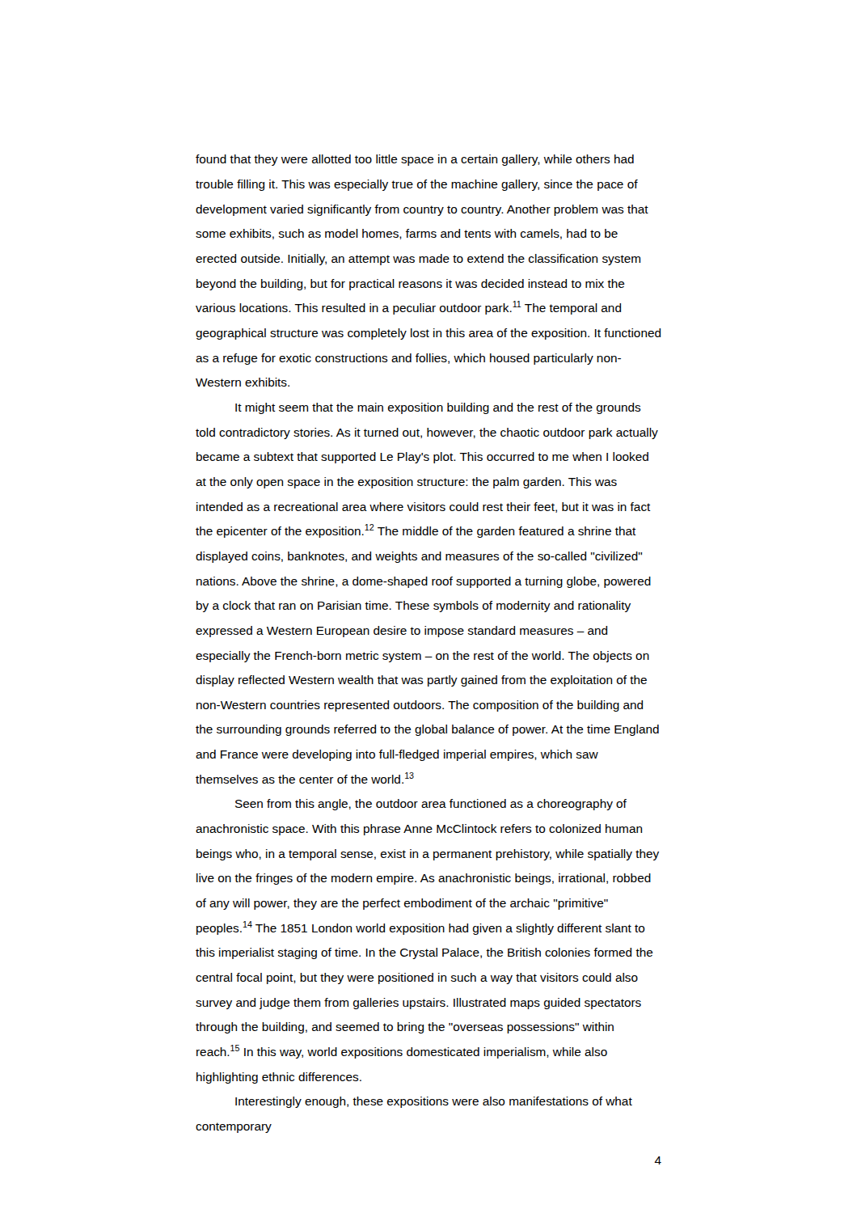found that they were allotted too little space in a certain gallery, while others had trouble filling it. This was especially true of the machine gallery, since the pace of development varied significantly from country to country. Another problem was that some exhibits, such as model homes, farms and tents with camels, had to be erected outside. Initially, an attempt was made to extend the classification system beyond the building, but for practical reasons it was decided instead to mix the various locations. This resulted in a peculiar outdoor park.11 The temporal and geographical structure was completely lost in this area of the exposition. It functioned as a refuge for exotic constructions and follies, which housed particularly non-Western exhibits.
It might seem that the main exposition building and the rest of the grounds told contradictory stories. As it turned out, however, the chaotic outdoor park actually became a subtext that supported Le Play's plot. This occurred to me when I looked at the only open space in the exposition structure: the palm garden. This was intended as a recreational area where visitors could rest their feet, but it was in fact the epicenter of the exposition.12 The middle of the garden featured a shrine that displayed coins, banknotes, and weights and measures of the so-called "civilized" nations. Above the shrine, a dome-shaped roof supported a turning globe, powered by a clock that ran on Parisian time. These symbols of modernity and rationality expressed a Western European desire to impose standard measures – and especially the French-born metric system – on the rest of the world. The objects on display reflected Western wealth that was partly gained from the exploitation of the non-Western countries represented outdoors. The composition of the building and the surrounding grounds referred to the global balance of power. At the time England and France were developing into full-fledged imperial empires, which saw themselves as the center of the world.13
Seen from this angle, the outdoor area functioned as a choreography of anachronistic space. With this phrase Anne McClintock refers to colonized human beings who, in a temporal sense, exist in a permanent prehistory, while spatially they live on the fringes of the modern empire. As anachronistic beings, irrational, robbed of any will power, they are the perfect embodiment of the archaic "primitive" peoples.14 The 1851 London world exposition had given a slightly different slant to this imperialist staging of time. In the Crystal Palace, the British colonies formed the central focal point, but they were positioned in such a way that visitors could also survey and judge them from galleries upstairs. Illustrated maps guided spectators through the building, and seemed to bring the "overseas possessions" within reach.15 In this way, world expositions domesticated imperialism, while also highlighting ethnic differences.
Interestingly enough, these expositions were also manifestations of what contemporary
4